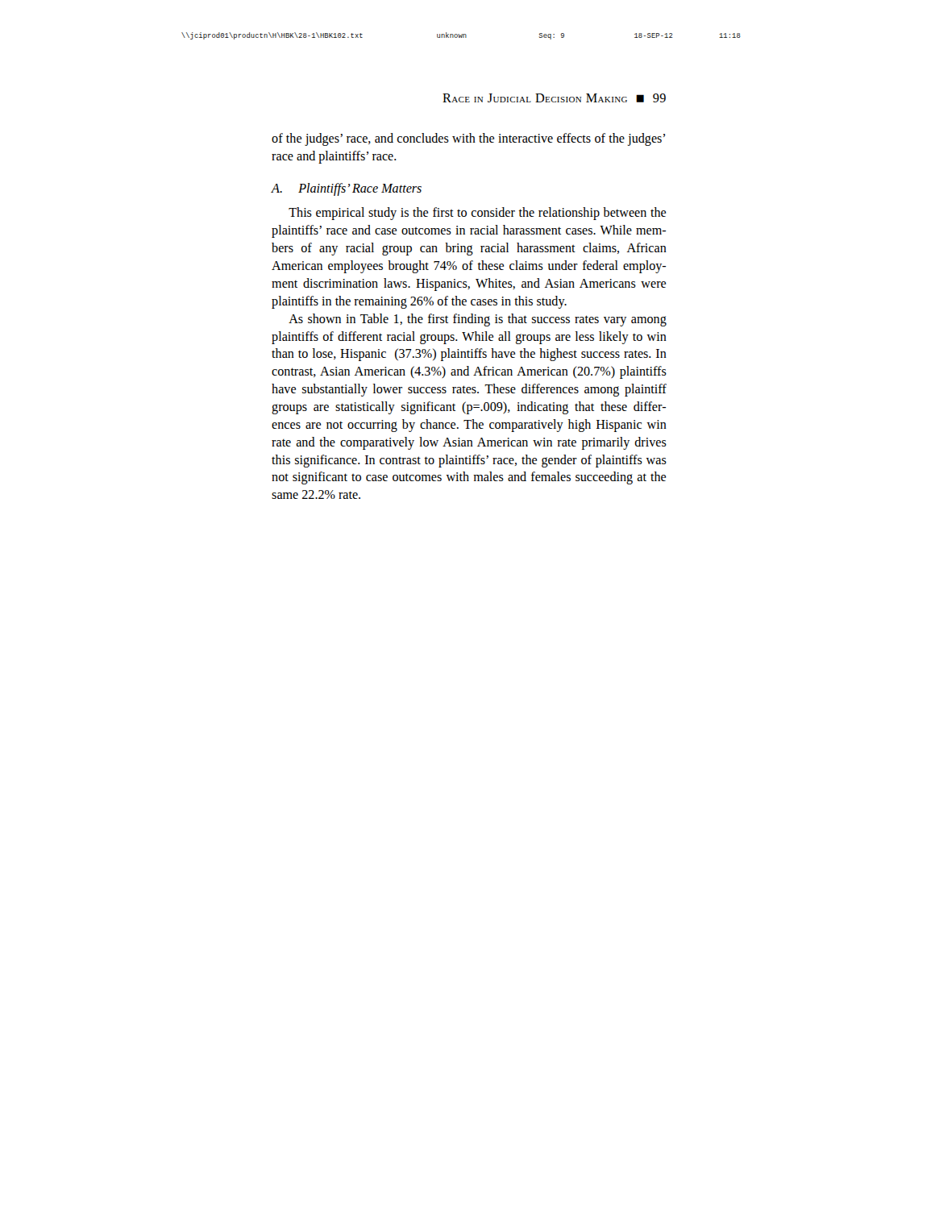\\jciprod01\productn\H\HBK\28-1\HBK102.txt unknown Seq: 9 18-SEP-12 11:18
Race in Judicial Decision Making ■ 99
of the judges’ race, and concludes with the interactive effects of the judges’ race and plaintiffs’ race.
A. Plaintiffs’ Race Matters
This empirical study is the first to consider the relationship between the plaintiffs’ race and case outcomes in racial harassment cases. While members of any racial group can bring racial harassment claims, African American employees brought 74% of these claims under federal employment discrimination laws. Hispanics, Whites, and Asian Americans were plaintiffs in the remaining 26% of the cases in this study.
As shown in Table 1, the first finding is that success rates vary among plaintiffs of different racial groups. While all groups are less likely to win than to lose, Hispanic (37.3%) plaintiffs have the highest success rates. In contrast, Asian American (4.3%) and African American (20.7%) plaintiffs have substantially lower success rates. These differences among plaintiff groups are statistically significant (p=.009), indicating that these differences are not occurring by chance. The comparatively high Hispanic win rate and the comparatively low Asian American win rate primarily drives this significance. In contrast to plaintiffs’ race, the gender of plaintiffs was not significant to case outcomes with males and females succeeding at the same 22.2% rate.